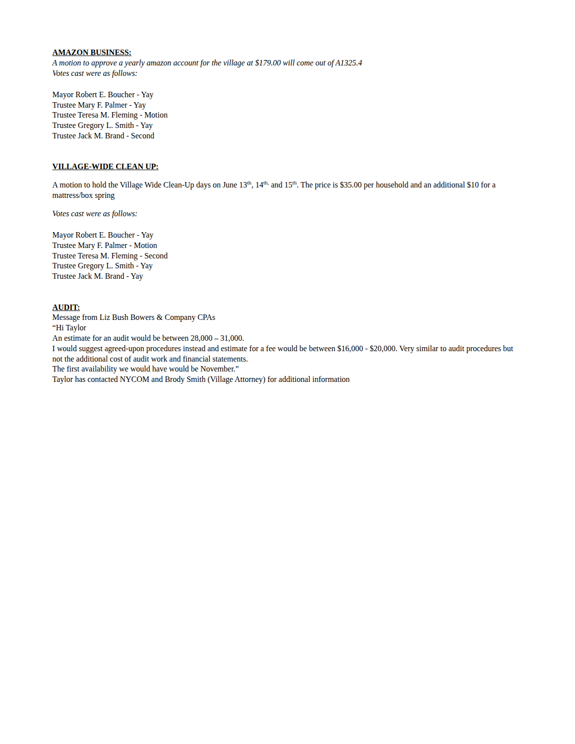AMAZON BUSINESS:
A motion to approve a yearly amazon account for the village at $179.00 will come out of A1325.4
Votes cast were as follows:
Mayor Robert E. Boucher - Yay
Trustee Mary F. Palmer - Yay
Trustee Teresa M. Fleming - Motion
Trustee Gregory L. Smith - Yay
Trustee Jack M. Brand - Second
VILLAGE-WIDE CLEAN UP:
A motion to hold the Village Wide Clean-Up days on June 13th, 14th, and 15th. The price is $35.00 per household and an additional $10 for a mattress/box spring
Votes cast were as follows:
Mayor Robert E. Boucher - Yay
Trustee Mary F. Palmer - Motion
Trustee Teresa M. Fleming - Second
Trustee Gregory L. Smith - Yay
Trustee Jack M. Brand - Yay
AUDIT:
Message from Liz Bush Bowers & Company CPAs
“Hi Taylor
An estimate for an audit would be between 28,000 – 31,000.
I would suggest agreed-upon procedures instead and estimate for a fee would be between $16,000 - $20,000. Very similar to audit procedures but not the additional cost of audit work and financial statements.
The first availability we would have would be November.”
Taylor has contacted NYCOM and Brody Smith (Village Attorney) for additional information